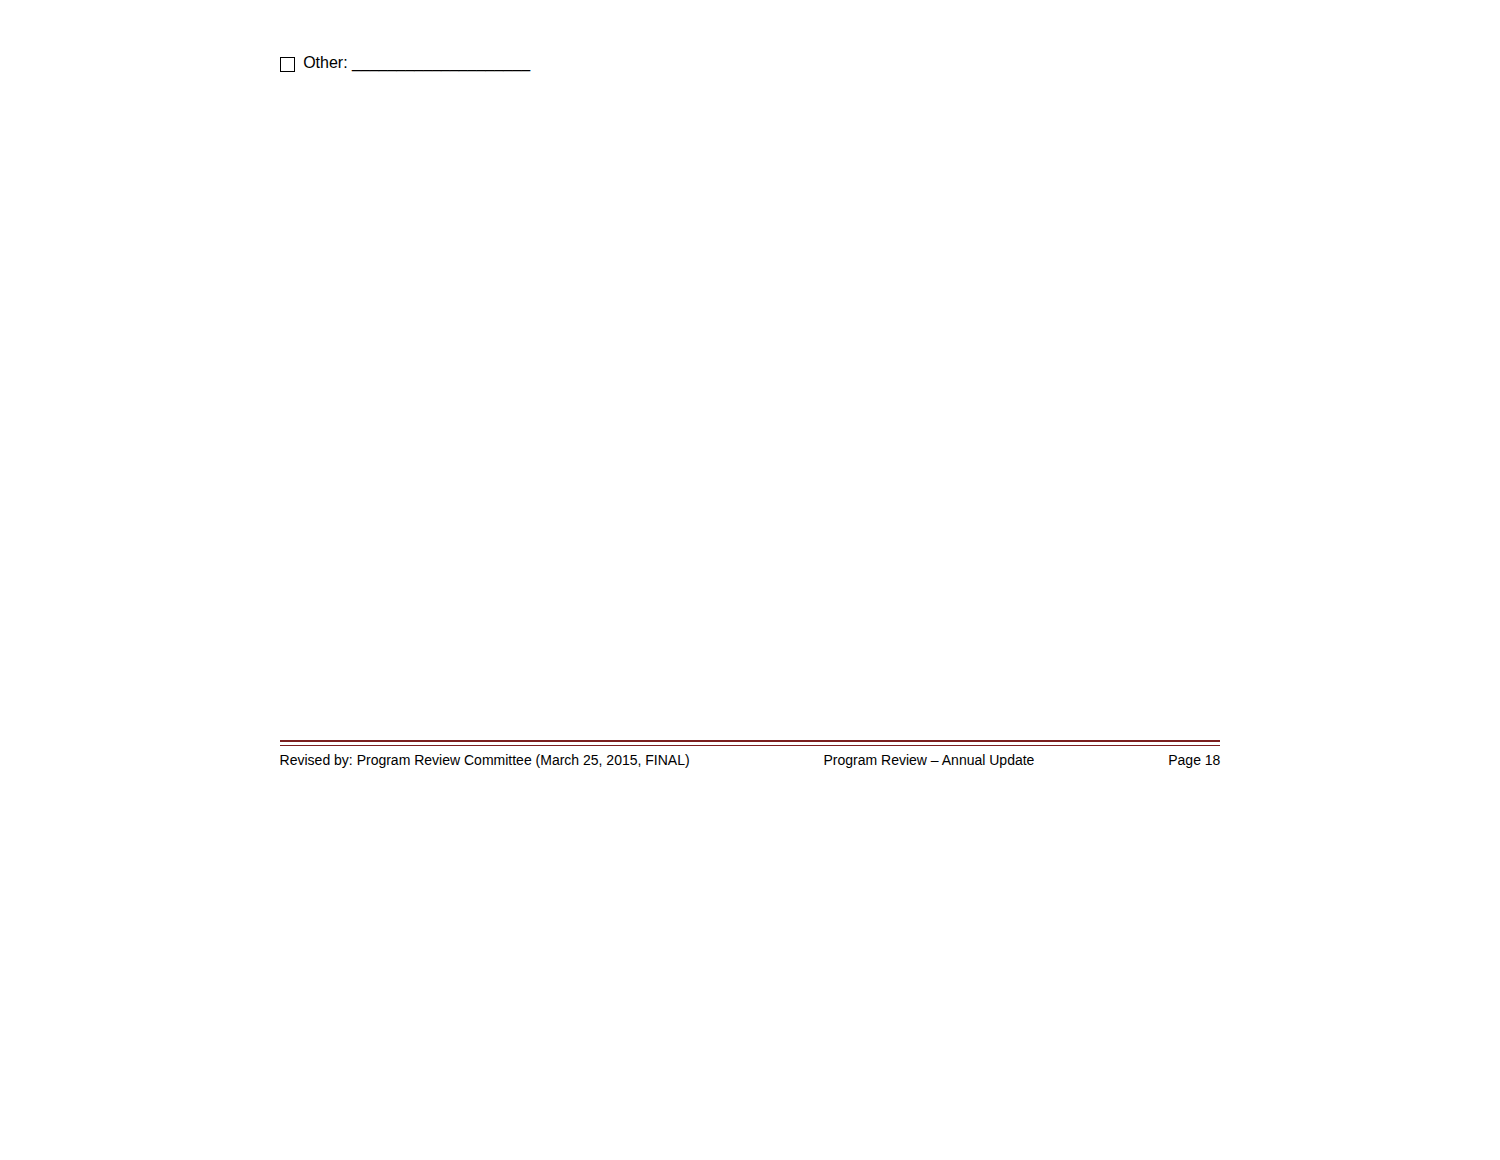Other: ____________________
Revised by: Program Review Committee (March 25, 2015, FINAL)
Program Review – Annual Update
Page 18